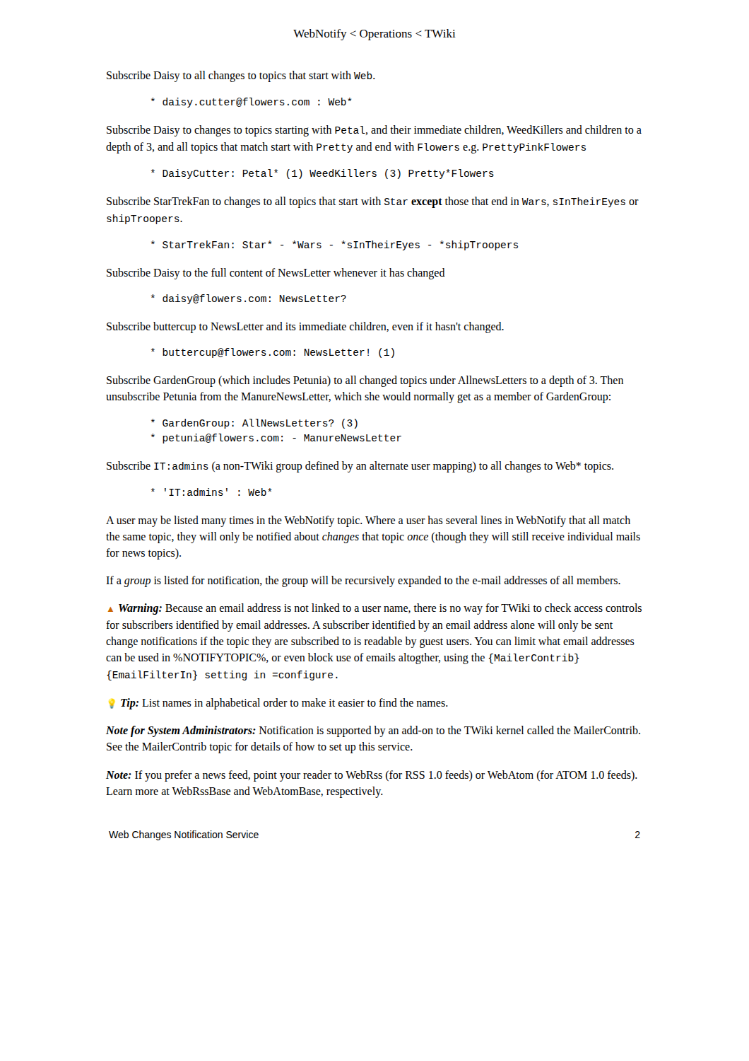WebNotify < Operations < TWiki
Subscribe Daisy to all changes to topics that start with Web.
   * daisy.cutter@flowers.com : Web*
Subscribe Daisy to changes to topics starting with Petal, and their immediate children, WeedKillers and children to a depth of 3, and all topics that match start with Pretty and end with Flowers e.g. PrettyPinkFlowers
   * DaisyCutter: Petal* (1) WeedKillers (3) Pretty*Flowers
Subscribe StarTrekFan to changes to all topics that start with Star except those that end in Wars, sInTheirEyes or shipTroopers.
   * StarTrekFan: Star* - *Wars - *sInTheirEyes - *shipTroopers
Subscribe Daisy to the full content of NewsLetter whenever it has changed
   * daisy@flowers.com: NewsLetter?
Subscribe buttercup to NewsLetter and its immediate children, even if it hasn't changed.
   * buttercup@flowers.com: NewsLetter! (1)
Subscribe GardenGroup (which includes Petunia) to all changed topics under AllnewsLetters to a depth of 3. Then unsubscribe Petunia from the ManureNewsLetter, which she would normally get as a member of GardenGroup:
   * GardenGroup: AllNewsLetters? (3)
   * petunia@flowers.com: - ManureNewsLetter
Subscribe IT:admins (a non-TWiki group defined by an alternate user mapping) to all changes to Web* topics.
   * 'IT:admins' : Web*
A user may be listed many times in the WebNotify topic. Where a user has several lines in WebNotify that all match the same topic, they will only be notified about changes that topic once (though they will still receive individual mails for news topics).
If a group is listed for notification, the group will be recursively expanded to the e-mail addresses of all members.
▲ Warning: Because an email address is not linked to a user name, there is no way for TWiki to check access controls for subscribers identified by email addresses. A subscriber identified by an email address alone will only be sent change notifications if the topic they are subscribed to is readable by guest users. You can limit what email addresses can be used in %NOTIFYTOPIC%, or even block use of emails altogther, using the {MailerContrib}{EmailFilterIn} setting in =configure.
💡 Tip: List names in alphabetical order to make it easier to find the names.
Note for System Administrators: Notification is supported by an add-on to the TWiki kernel called the MailerContrib. See the MailerContrib topic for details of how to set up this service.
Note: If you prefer a news feed, point your reader to WebRss (for RSS 1.0 feeds) or WebAtom (for ATOM 1.0 feeds). Learn more at WebRssBase and WebAtomBase, respectively.
Web Changes Notification Service
2